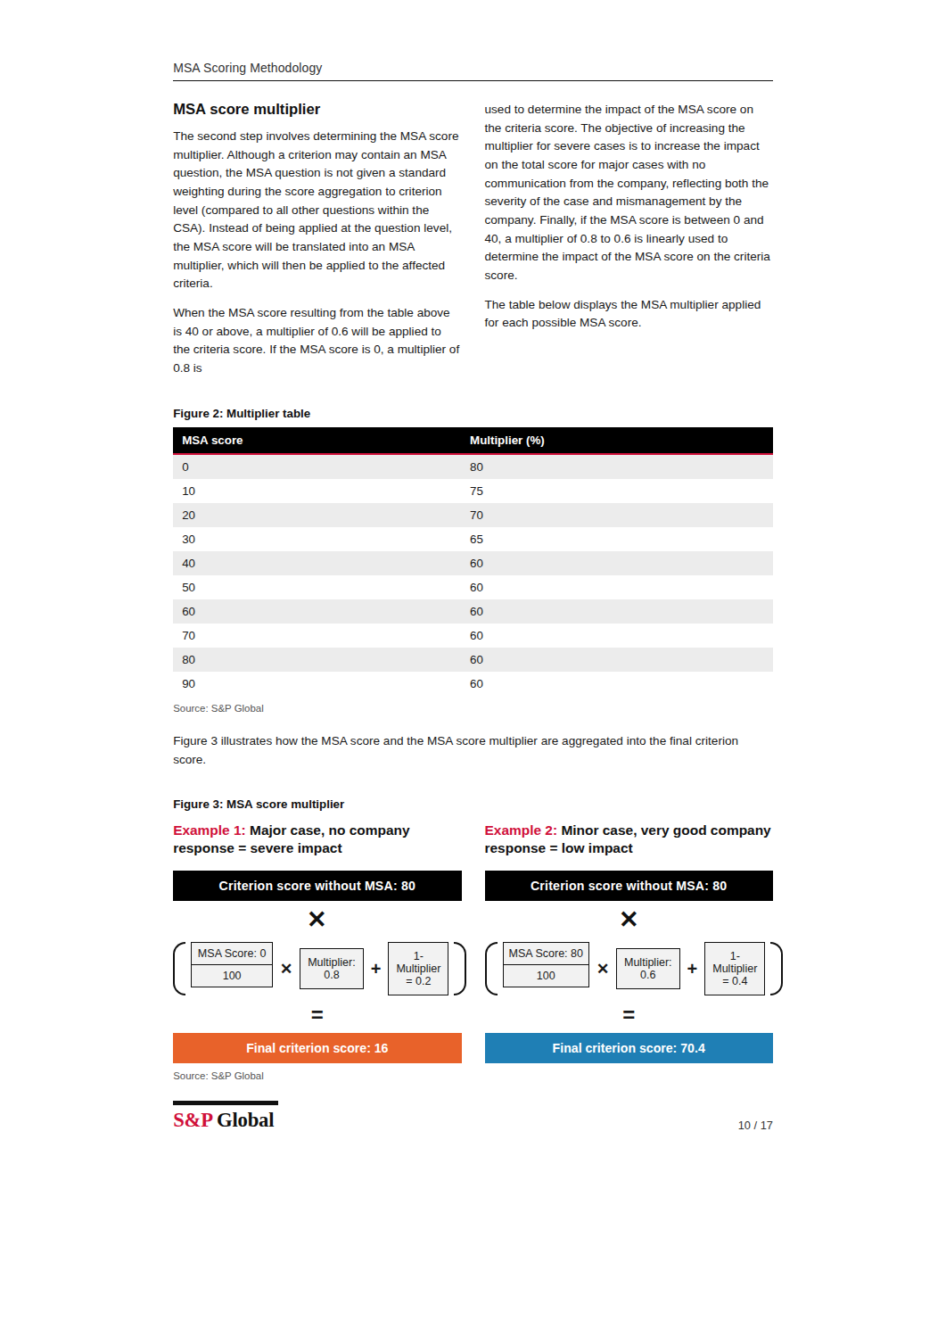MSA Scoring Methodology
MSA score multiplier
The second step involves determining the MSA score multiplier. Although a criterion may contain an MSA question, the MSA question is not given a standard weighting during the score aggregation to criterion level (compared to all other questions within the CSA). Instead of being applied at the question level, the MSA score will be translated into an MSA multiplier, which will then be applied to the affected criteria.
When the MSA score resulting from the table above is 40 or above, a multiplier of 0.6 will be applied to the criteria score. If the MSA score is 0, a multiplier of 0.8 is
used to determine the impact of the MSA score on the criteria score. The objective of increasing the multiplier for severe cases is to increase the impact on the total score for major cases with no communication from the company, reflecting both the severity of the case and mismanagement by the company. Finally, if the MSA score is between 0 and 40, a multiplier of 0.8 to 0.6 is linearly used to determine the impact of the MSA score on the criteria score.
The table below displays the MSA multiplier applied for each possible MSA score.
Figure 2: Multiplier table
| MSA score | Multiplier (%) |
| --- | --- |
| 0 | 80 |
| 10 | 75 |
| 20 | 70 |
| 30 | 65 |
| 40 | 60 |
| 50 | 60 |
| 60 | 60 |
| 70 | 60 |
| 80 | 60 |
| 90 | 60 |
Source: S&P Global
Figure 3 illustrates how the MSA score and the MSA score multiplier are aggregated into the final criterion score.
Figure 3: MSA score multiplier
Example 1: Major case, no company response = severe impact
Criterion score without MSA: 80
✕
MSA Score: 0
100
✕
Multiplier: 0.8
+
1- Multiplier
= 0.2
=
Final criterion score: 16
Example 2: Minor case, very good company response = low impact
Criterion score without MSA: 80
✕
MSA Score: 80
100
✕
Multiplier: 0.6
+
1- Multiplier
= 0.4
=
Final criterion score: 70.4
Source: S&P Global
S&P Global
10 / 17